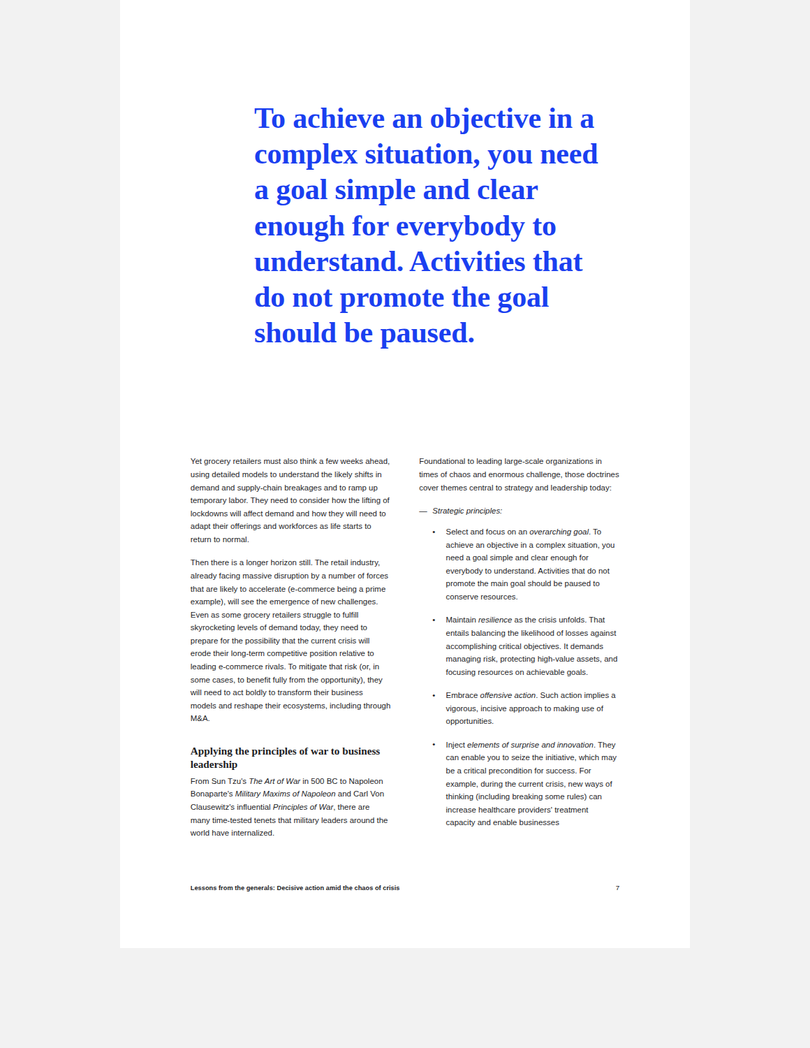To achieve an objective in a complex situation, you need a goal simple and clear enough for everybody to understand. Activities that do not promote the goal should be paused.
Yet grocery retailers must also think a few weeks ahead, using detailed models to understand the likely shifts in demand and supply-chain breakages and to ramp up temporary labor. They need to consider how the lifting of lockdowns will affect demand and how they will need to adapt their offerings and workforces as life starts to return to normal.
Then there is a longer horizon still. The retail industry, already facing massive disruption by a number of forces that are likely to accelerate (e-commerce being a prime example), will see the emergence of new challenges. Even as some grocery retailers struggle to fulfill skyrocketing levels of demand today, they need to prepare for the possibility that the current crisis will erode their long-term competitive position relative to leading e-commerce rivals. To mitigate that risk (or, in some cases, to benefit fully from the opportunity), they will need to act boldly to transform their business models and reshape their ecosystems, including through M&A.
Applying the principles of war to business leadership
From Sun Tzu's The Art of War in 500 BC to Napoleon Bonaparte's Military Maxims of Napoleon and Carl Von Clausewitz's influential Principles of War, there are many time-tested tenets that military leaders around the world have internalized.
Foundational to leading large-scale organizations in times of chaos and enormous challenge, those doctrines cover themes central to strategy and leadership today:
Strategic principles:
Select and focus on an overarching goal. To achieve an objective in a complex situation, you need a goal simple and clear enough for everybody to understand. Activities that do not promote the main goal should be paused to conserve resources.
Maintain resilience as the crisis unfolds. That entails balancing the likelihood of losses against accomplishing critical objectives. It demands managing risk, protecting high-value assets, and focusing resources on achievable goals.
Embrace offensive action. Such action implies a vigorous, incisive approach to making use of opportunities.
Inject elements of surprise and innovation. They can enable you to seize the initiative, which may be a critical precondition for success. For example, during the current crisis, new ways of thinking (including breaking some rules) can increase healthcare providers' treatment capacity and enable businesses
Lessons from the generals: Decisive action amid the chaos of crisis 7